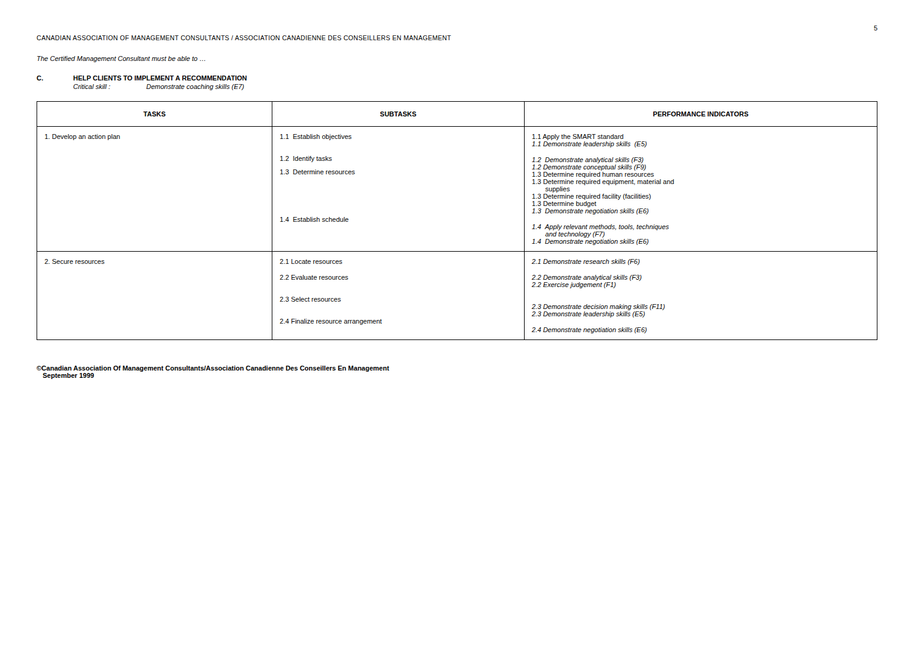5
CANADIAN ASSOCIATION OF MANAGEMENT CONSULTANTS / ASSOCIATION CANADIENNE DES CONSEILLERS EN MANAGEMENT
The Certified Management Consultant must be able to …
C. HELP CLIENTS TO IMPLEMENT A RECOMMENDATION
Critical skill : Demonstrate coaching skills (E7)
| TASKS | SUBTASKS | PERFORMANCE INDICATORS |
| --- | --- | --- |
| 1. Develop an action plan | 1.1 Establish objectives 1.2 Identify tasks 1.3 Determine resources 1.4 Establish schedule | 1.1 Apply the SMART standard 1.1 Demonstrate leadership skills (E5) 1.2 Demonstrate analytical skills (F3) 1.2 Demonstrate conceptual skills (F9) 1.3 Determine required human resources 1.3 Determine required equipment, material and supplies 1.3 Determine required facility (facilities) 1.3 Determine budget 1.3 Demonstrate negotiation skills (E6) 1.4 Apply relevant methods, tools, techniques and technology (F7) 1.4 Demonstrate negotiation skills (E6) |
| 2. Secure resources | 2.1 Locate resources 2.2 Evaluate resources 2.3 Select resources 2.4 Finalize resource arrangement | 2.1 Demonstrate research skills (F6) 2.2 Demonstrate analytical skills (F3) 2.2 Exercise judgement (F1) 2.3 Demonstrate decision making skills (F11) 2.3 Demonstrate leadership skills (E5) 2.4 Demonstrate negotiation skills (E6) |
©Canadian Association Of Management Consultants/Association Canadienne Des Conseillers En Management
September 1999